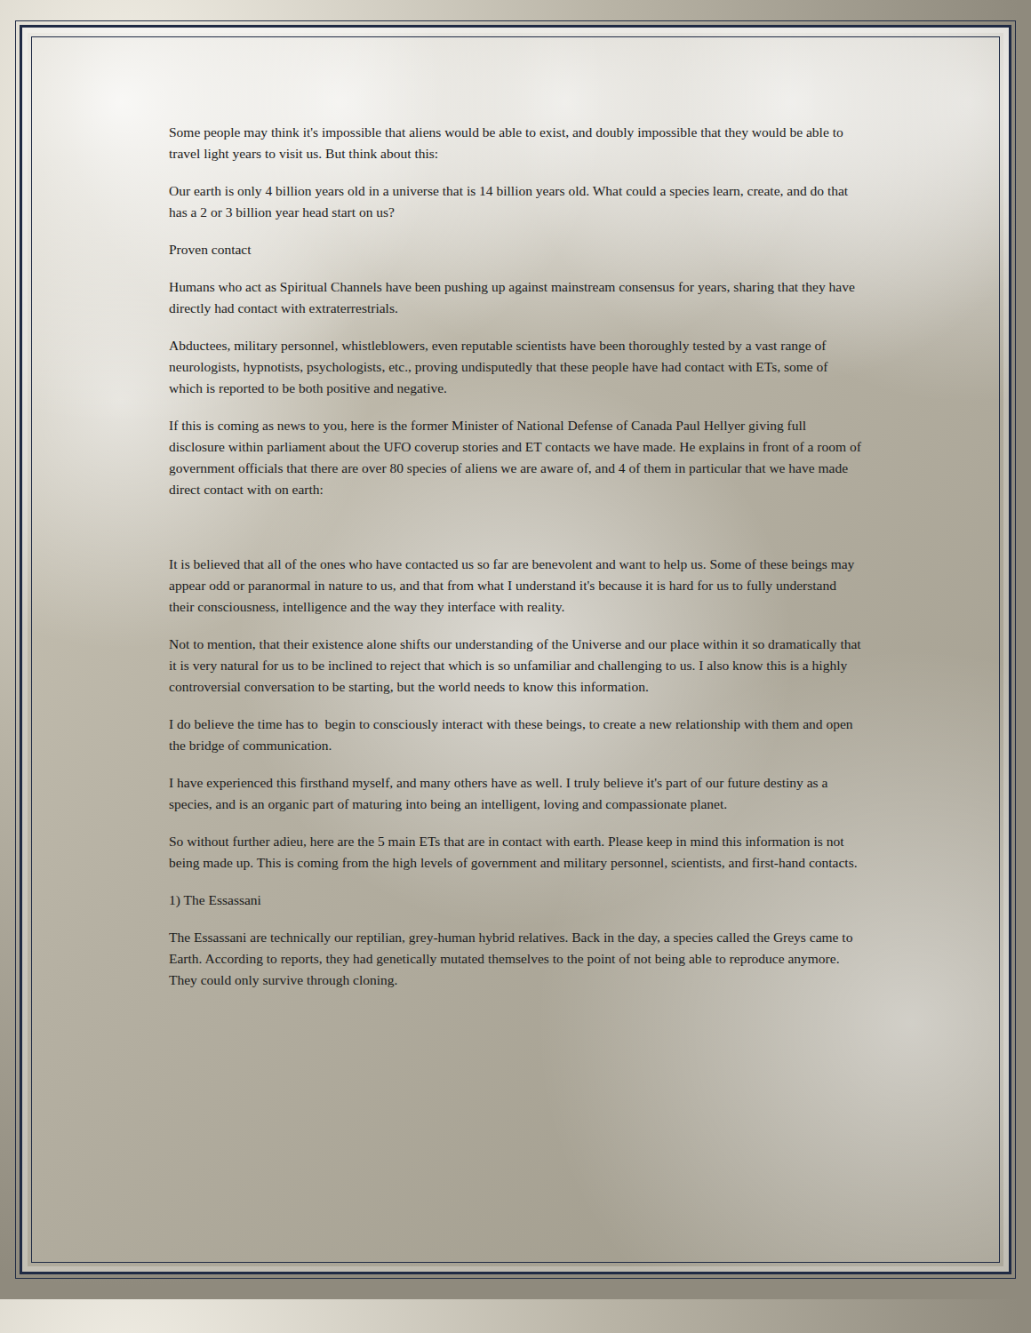Some people may think it's impossible that aliens would be able to exist, and doubly impossible that they would be able to travel light years to visit us. But think about this:
Our earth is only 4 billion years old in a universe that is 14 billion years old. What could a species learn, create, and do that has a 2 or 3 billion year head start on us?
Proven contact
Humans who act as Spiritual Channels have been pushing up against mainstream consensus for years, sharing that they have directly had contact with extraterrestrials.
Abductees, military personnel, whistleblowers, even reputable scientists have been thoroughly tested by a vast range of neurologists, hypnotists, psychologists, etc., proving undisputedly that these people have had contact with ETs, some of which is reported to be both positive and negative.
If this is coming as news to you, here is the former Minister of National Defense of Canada Paul Hellyer giving full disclosure within parliament about the UFO coverup stories and ET contacts we have made. He explains in front of a room of government officials that there are over 80 species of aliens we are aware of, and 4 of them in particular that we have made direct contact with on earth:
It is believed that all of the ones who have contacted us so far are benevolent and want to help us. Some of these beings may appear odd or paranormal in nature to us, and that from what I understand it's because it is hard for us to fully understand their consciousness, intelligence and the way they interface with reality.
Not to mention, that their existence alone shifts our understanding of the Universe and our place within it so dramatically that it is very natural for us to be inclined to reject that which is so unfamiliar and challenging to us. I also know this is a highly controversial conversation to be starting, but the world needs to know this information.
I do believe the time has to begin to consciously interact with these beings, to create a new relationship with them and open the bridge of communication.
I have experienced this firsthand myself, and many others have as well. I truly believe it's part of our future destiny as a species, and is an organic part of maturing into being an intelligent, loving and compassionate planet.
So without further adieu, here are the 5 main ETs that are in contact with earth. Please keep in mind this information is not being made up. This is coming from the high levels of government and military personnel, scientists, and first-hand contacts.
1) The Essassani
The Essassani are technically our reptilian, grey-human hybrid relatives. Back in the day, a species called the Greys came to Earth. According to reports, they had genetically mutated themselves to the point of not being able to reproduce anymore. They could only survive through cloning.